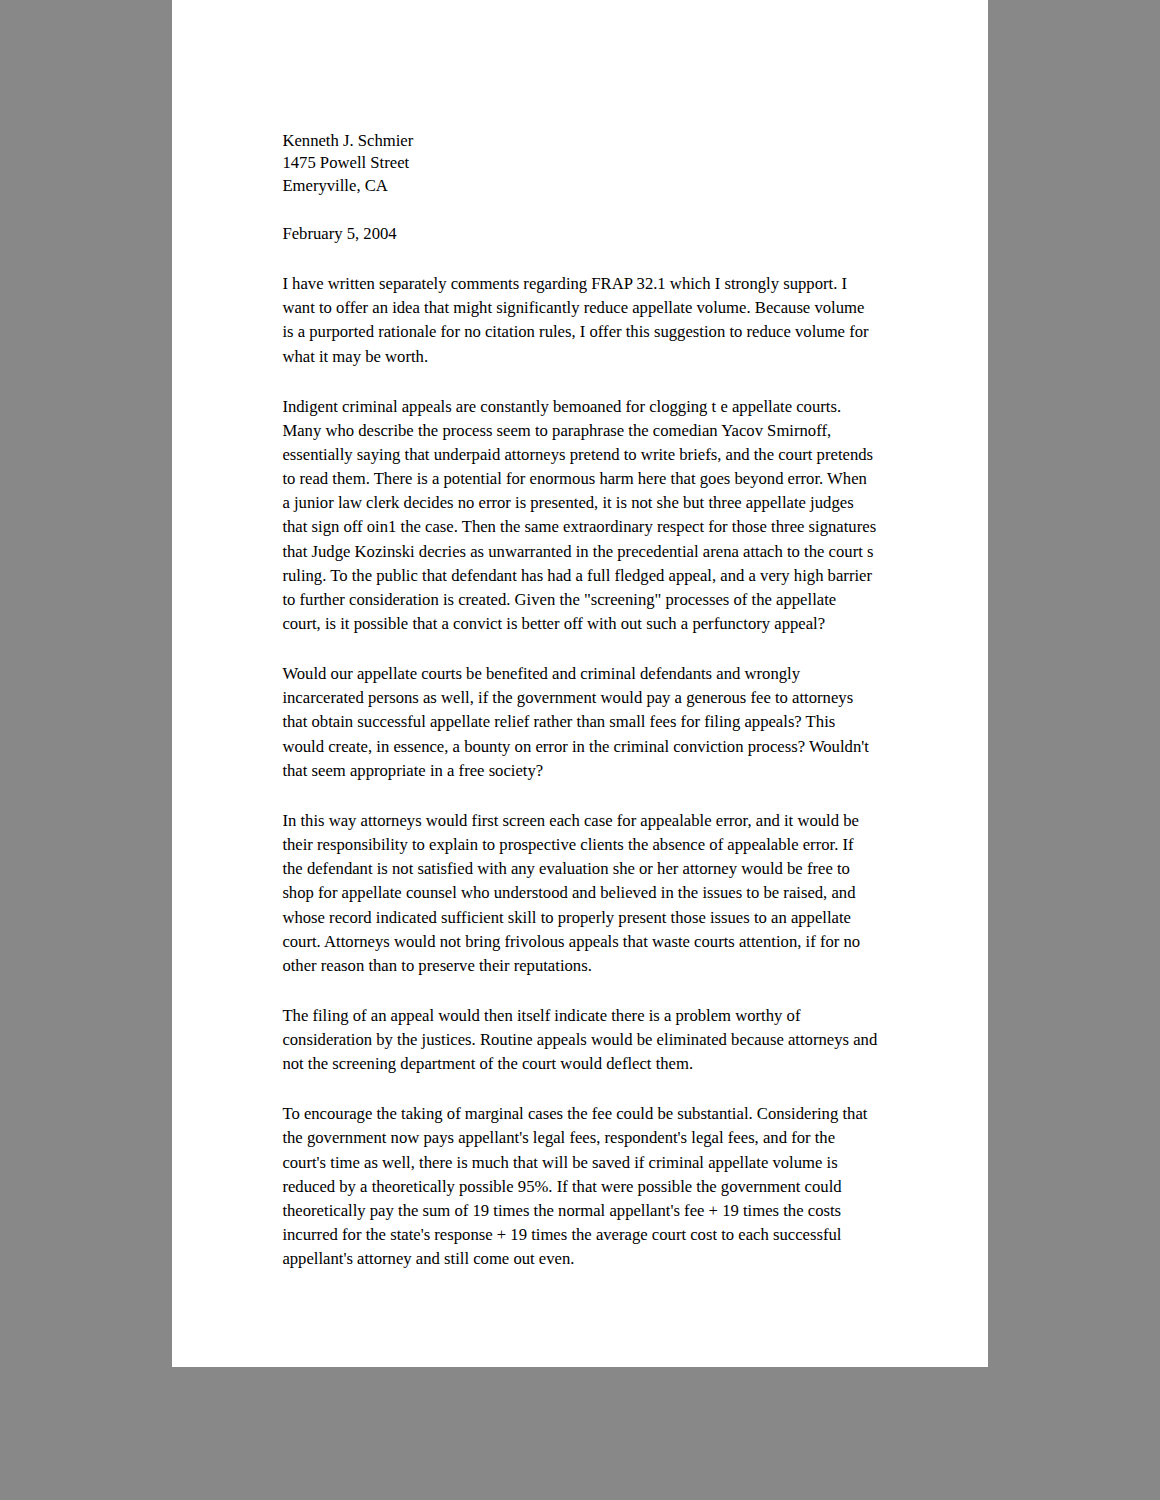Kenneth J. Schmier
1475 Powell Street
Emeryville, CA
February 5, 2004
I have written separately comments regarding FRAP 32.1 which I strongly support. I want to offer an idea that might significantly reduce appellate volume. Because volume is a purported rationale for no citation rules, I offer this suggestion to reduce volume for what it may be worth.
Indigent criminal appeals are constantly bemoaned for clogging t e appellate courts. Many who describe the process seem to paraphrase the comedian Yacov Smirnoff, essentially saying that underpaid attorneys pretend to write briefs, and the court pretends to read them. There is a potential for enormous harm here that goes beyond error. When a junior law clerk decides no error is presented, it is not she but three appellate judges that sign off oin1 the case. Then the same extraordinary respect for those three signatures that Judge Kozinski decries as unwarranted in the precedential arena attach to the court s ruling. To the public that defendant has had a full fledged appeal, and a very high barrier to further consideration is created. Given the "screening" processes of the appellate court, is it possible that a convict is better off with out such a perfunctory appeal?
Would our appellate courts be benefited and criminal defendants and wrongly incarcerated persons as well, if the government would pay a generous fee to attorneys that obtain successful appellate relief rather than small fees for filing appeals? This would create, in essence, a bounty on error in the criminal conviction process? Wouldn't that seem appropriate in a free society?
In this way attorneys would first screen each case for appealable error, and it would be their responsibility to explain to prospective clients the absence of appealable error. If the defendant is not satisfied with any evaluation she or her attorney would be free to shop for appellate counsel who understood and believed in the issues to be raised, and whose record indicated sufficient skill to properly present those issues to an appellate court. Attorneys would not bring frivolous appeals that waste courts attention, if for no other reason than to preserve their reputations.
The filing of an appeal would then itself indicate there is a problem worthy of consideration by the justices. Routine appeals would be eliminated because attorneys and not the screening department of the court would deflect them.
To encourage the taking of marginal cases the fee could be substantial. Considering that the government now pays appellant's legal fees, respondent's legal fees, and for the court's time as well, there is much that will be saved if criminal appellate volume is reduced by a theoretically possible 95%. If that were possible the government could theoretically pay the sum of 19 times the normal appellant's fee + 19 times the costs incurred for the state's response + 19 times the average court cost to each successful appellant's attorney and still come out even.